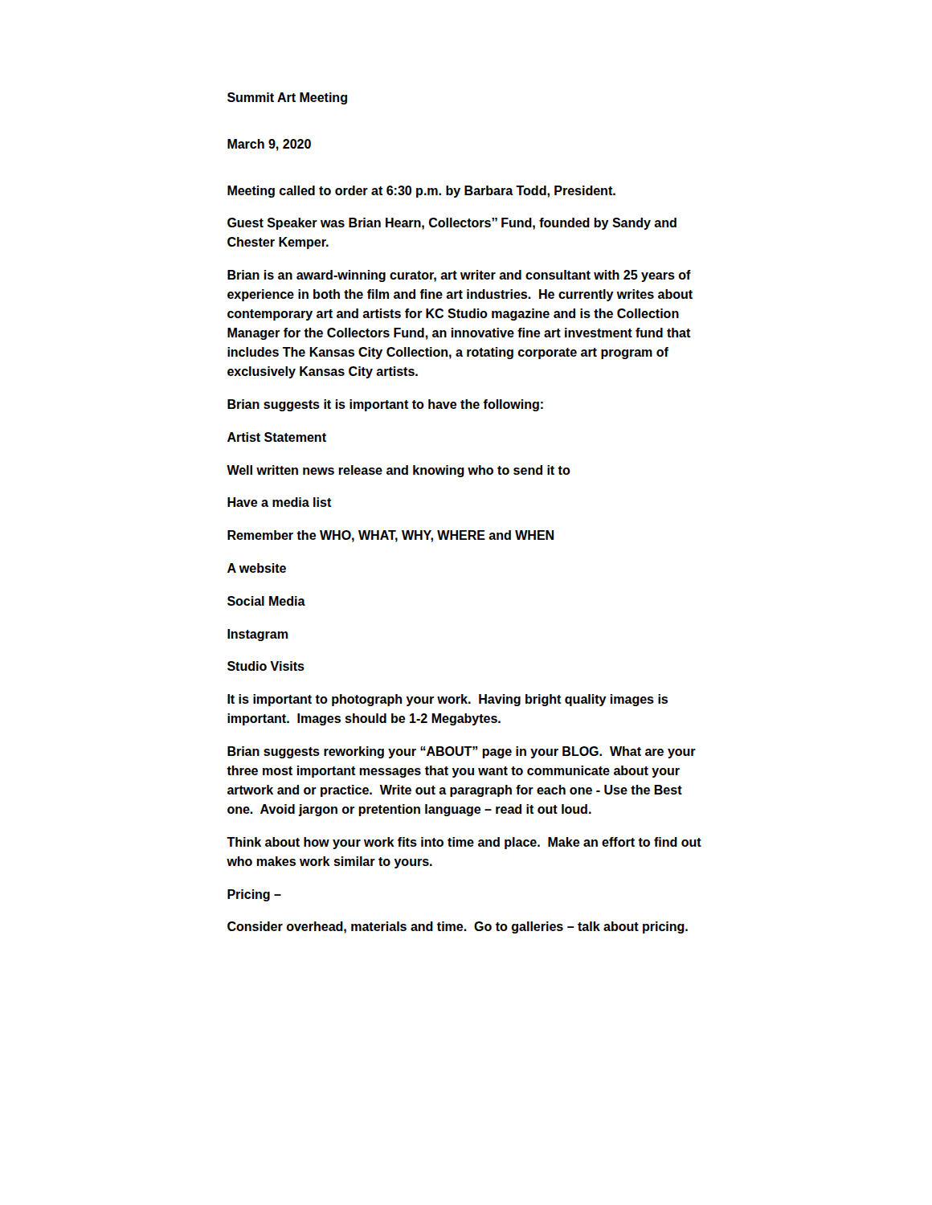Summit Art Meeting
March 9, 2020
Meeting called to order at 6:30 p.m. by Barbara Todd, President.
Guest Speaker was Brian Hearn, Collectors’’ Fund, founded by Sandy and Chester Kemper.
Brian is an award-winning curator, art writer and consultant with 25 years of experience in both the film and fine art industries. He currently writes about contemporary art and artists for KC Studio magazine and is the Collection Manager for the Collectors Fund, an innovative fine art investment fund that includes The Kansas City Collection, a rotating corporate art program of exclusively Kansas City artists.
Brian suggests it is important to have the following:
Artist Statement
Well written news release and knowing who to send it to
Have a media list
Remember the WHO, WHAT, WHY, WHERE and WHEN
A website
Social Media
Instagram
Studio Visits
It is important to photograph your work. Having bright quality images is important. Images should be 1-2 Megabytes.
Brian suggests reworking your “ABOUT” page in your BLOG. What are your three most important messages that you want to communicate about your artwork and or practice. Write out a paragraph for each one - Use the Best one. Avoid jargon or pretention language – read it out loud.
Think about how your work fits into time and place. Make an effort to find out who makes work similar to yours.
Pricing –
Consider overhead, materials and time. Go to galleries – talk about pricing.